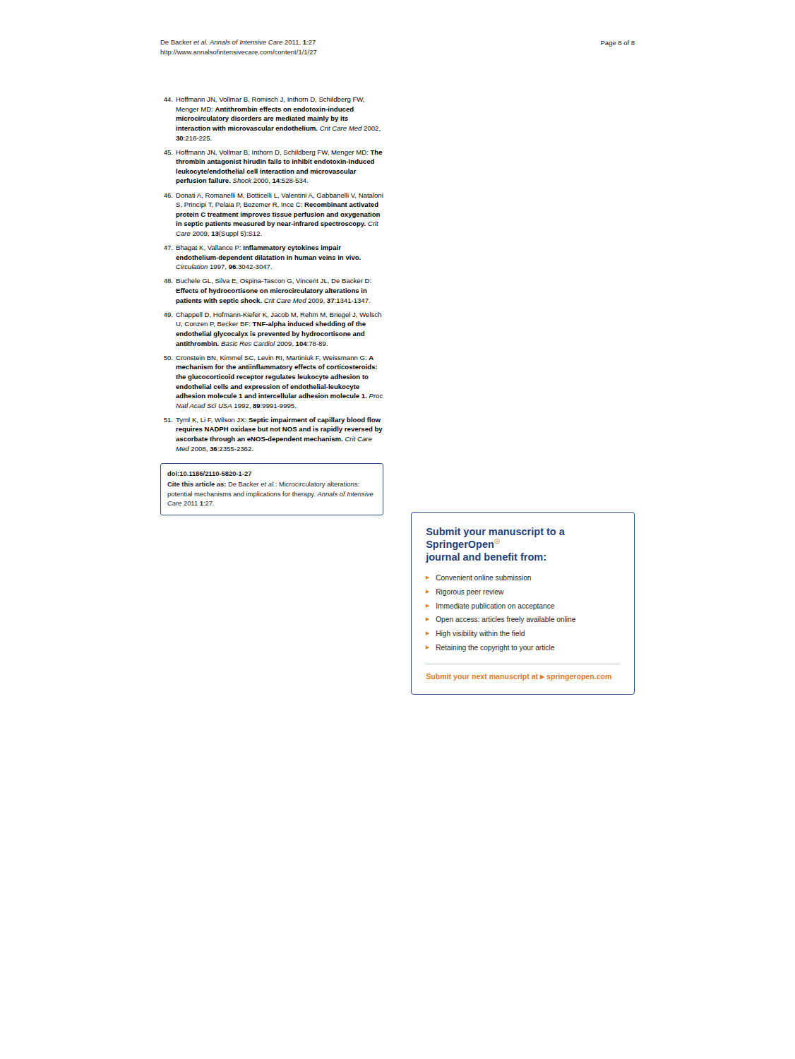De Backer et al. Annals of Intensive Care 2011, 1:27
http://www.annalsofintensivecare.com/content/1/1/27
Page 8 of 8
Hoffmann JN, Vollmar B, Romisch J, Inthorn D, Schildberg FW, Menger MD: Antithrombin effects on endotoxin-induced microcirculatory disorders are mediated mainly by its interaction with microvascular endothelium. Crit Care Med 2002, 30:218-225.
Hoffmann JN, Vollmar B, Inthorn D, Schildberg FW, Menger MD: The thrombin antagonist hirudin fails to inhibit endotoxin-induced leukocyte/endothelial cell interaction and microvascular perfusion failure. Shock 2000, 14:528-534.
Donati A, Romanelli M, Botticelli L, Valentini A, Gabbanelli V, Nataloni S, Principi T, Pelaia P, Bezemer R, Ince C: Recombinant activated protein C treatment improves tissue perfusion and oxygenation in septic patients measured by near-infrared spectroscopy. Crit Care 2009, 13(Suppl 5):S12.
Bhagat K, Vallance P: Inflammatory cytokines impair endothelium-dependent dilatation in human veins in vivo. Circulation 1997, 96:3042-3047.
Buchele GL, Silva E, Ospina-Tascon G, Vincent JL, De Backer D: Effects of hydrocortisone on microcirculatory alterations in patients with septic shock. Crit Care Med 2009, 37:1341-1347.
Chappell D, Hofmann-Kiefer K, Jacob M, Rehm M, Briegel J, Welsch U, Conzen P, Becker BF: TNF-alpha induced shedding of the endothelial glycocalyx is prevented by hydrocortisone and antithrombin. Basic Res Cardiol 2009, 104:78-89.
Cronstein BN, Kimmel SC, Levin RI, Martiniuk F, Weissmann G: A mechanism for the antiinflammatory effects of corticosteroids: the glucocorticoid receptor regulates leukocyte adhesion to endothelial cells and expression of endothelial-leukocyte adhesion molecule 1 and intercellular adhesion molecule 1. Proc Natl Acad Sci USA 1992, 89:9991-9995.
Tyml K, Li F, Wilson JX: Septic impairment of capillary blood flow requires NADPH oxidase but not NOS and is rapidly reversed by ascorbate through an eNOS-dependent mechanism. Crit Care Med 2008, 36:2355-2362.
doi:10.1186/2110-5820-1-27
Cite this article as: De Backer et al.: Microcirculatory alterations: potential mechanisms and implications for therapy. Annals of Intensive Care 2011 1:27.
Submit your manuscript to a SpringerOpen☉
journal and benefit from:
Convenient online submission
Rigorous peer review
Immediate publication on acceptance
Open access: articles freely available online
High visibility within the field
Retaining the copyright to your article
Submit your next manuscript at ▶ springeropen.com